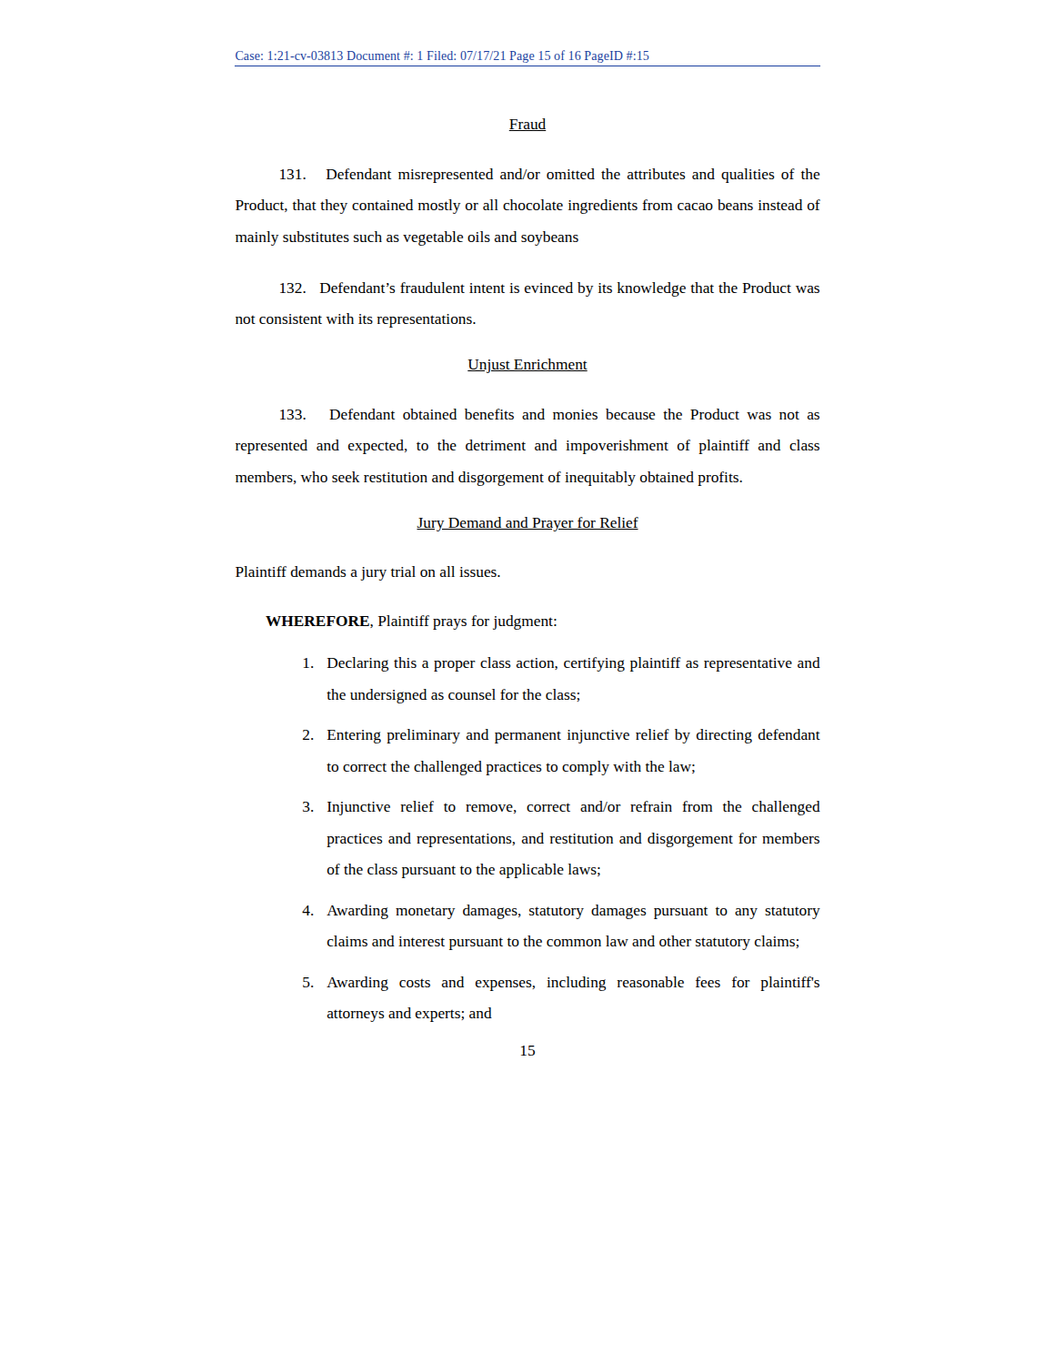Case: 1:21-cv-03813 Document #: 1 Filed: 07/17/21 Page 15 of 16 PageID #:15
Fraud
131. Defendant misrepresented and/or omitted the attributes and qualities of the Product, that they contained mostly or all chocolate ingredients from cacao beans instead of mainly substitutes such as vegetable oils and soybeans
132. Defendant’s fraudulent intent is evinced by its knowledge that the Product was not consistent with its representations.
Unjust Enrichment
133. Defendant obtained benefits and monies because the Product was not as represented and expected, to the detriment and impoverishment of plaintiff and class members, who seek restitution and disgorgement of inequitably obtained profits.
Jury Demand and Prayer for Relief
Plaintiff demands a jury trial on all issues.
WHEREFORE, Plaintiff prays for judgment:
Declaring this a proper class action, certifying plaintiff as representative and the undersigned as counsel for the class;
Entering preliminary and permanent injunctive relief by directing defendant to correct the challenged practices to comply with the law;
Injunctive relief to remove, correct and/or refrain from the challenged practices and representations, and restitution and disgorgement for members of the class pursuant to the applicable laws;
Awarding monetary damages, statutory damages pursuant to any statutory claims and interest pursuant to the common law and other statutory claims;
Awarding costs and expenses, including reasonable fees for plaintiff's attorneys and experts; and
15